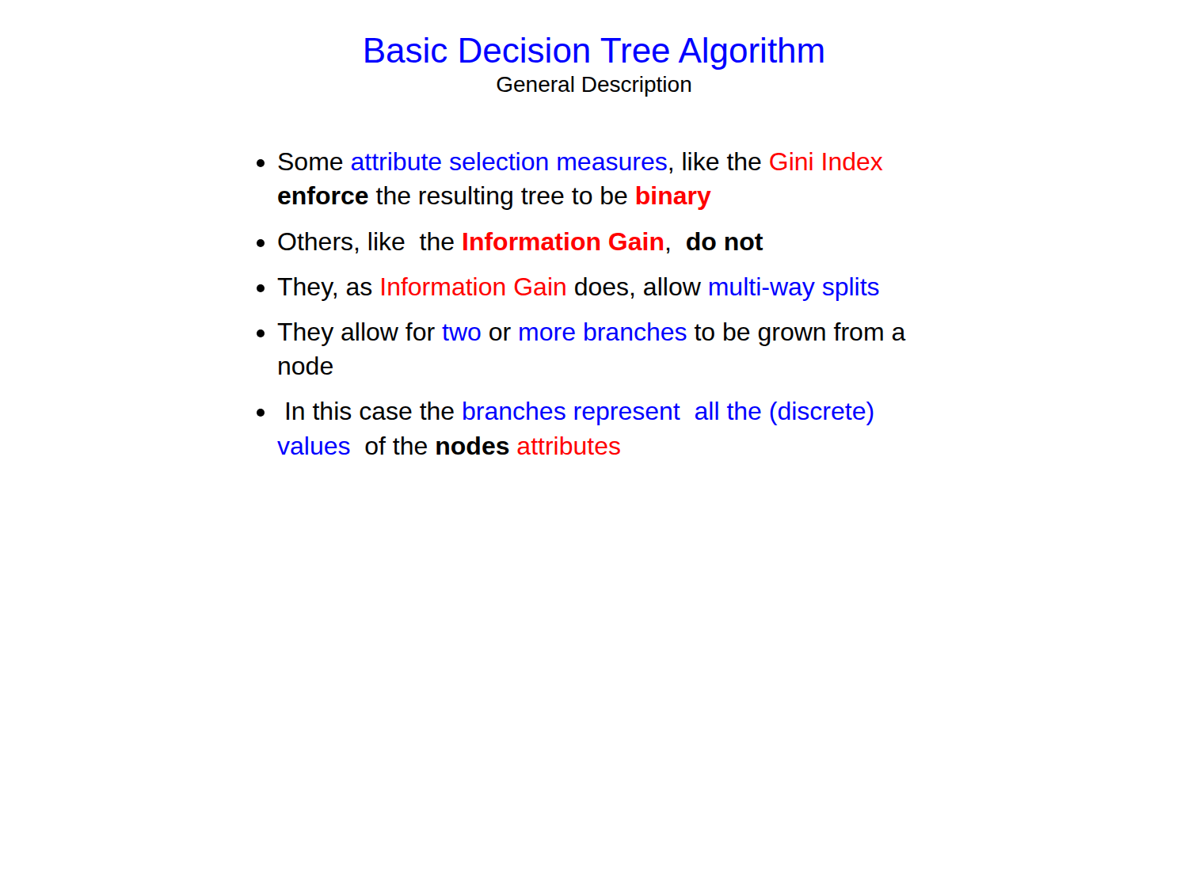Basic Decision Tree Algorithm
General Description
Some attribute selection measures, like the Gini Index enforce the resulting tree to be binary
Others, like the Information Gain, do not
They, as Information Gain does, allow multi-way splits
They allow for two or more branches to be grown from a node
In this case the branches represent all the (discrete) values of the nodes attributes